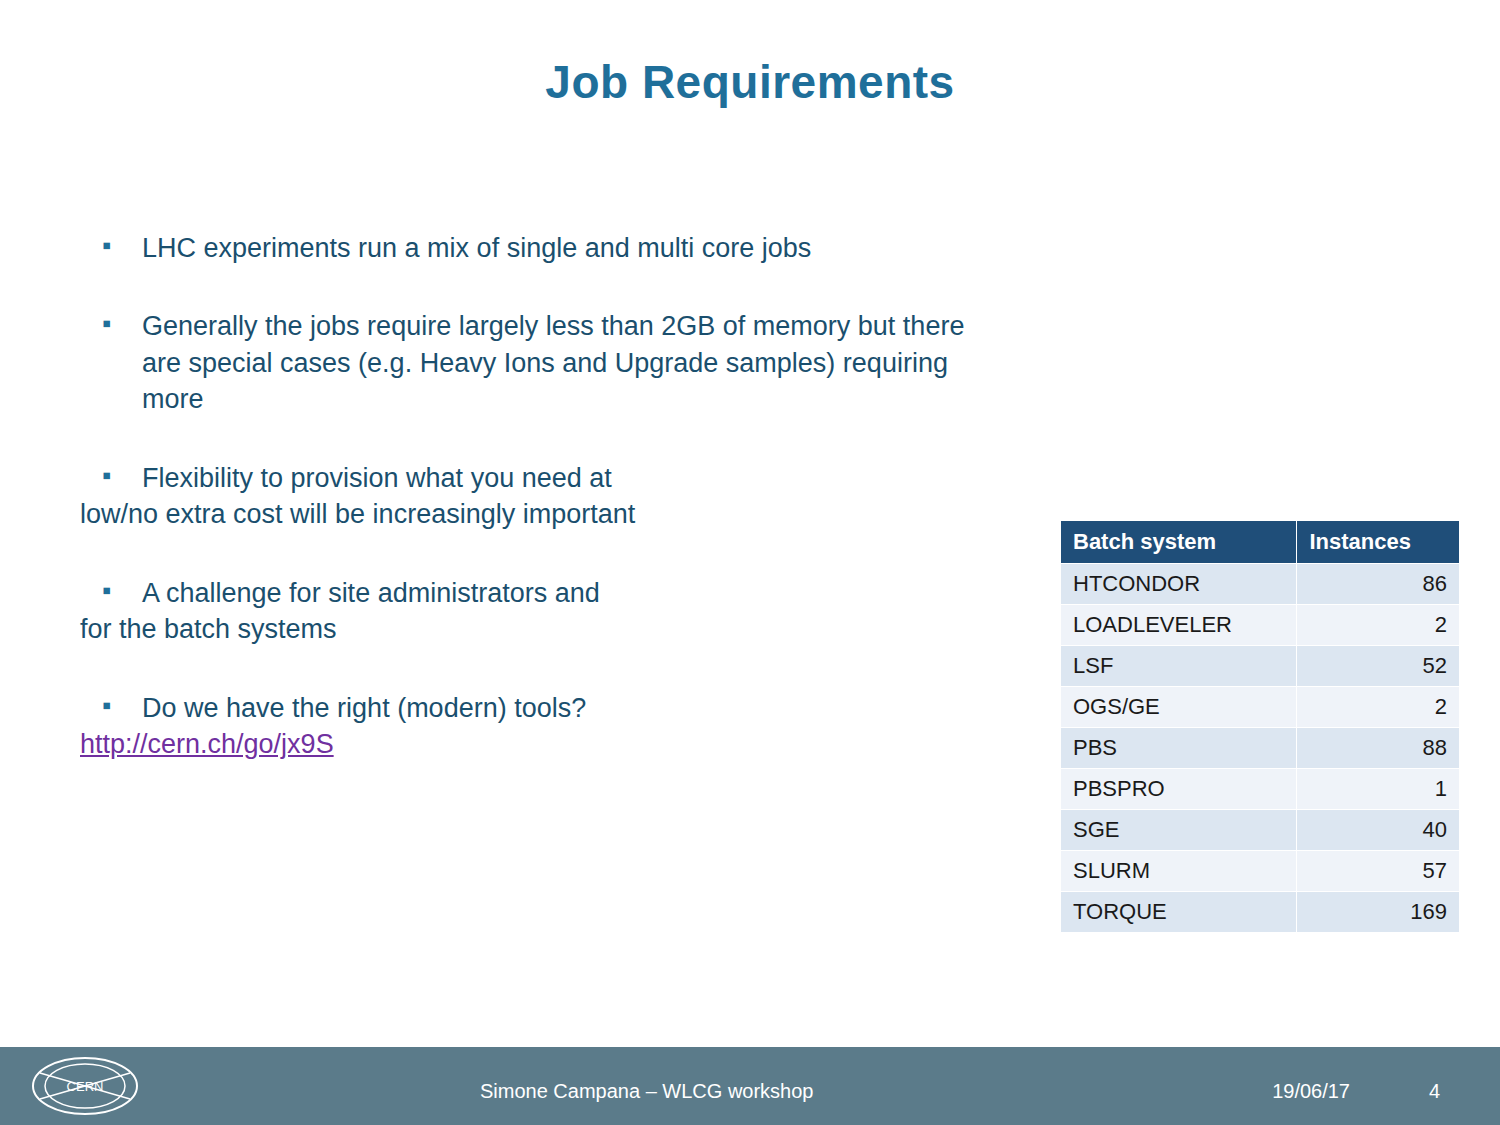Job Requirements
LHC experiments run a mix of single and multi core jobs
Generally the jobs require largely less than 2GB of memory but there are special cases (e.g. Heavy Ions and Upgrade samples) requiring more
Flexibility to provision what you need atlow/no extra cost will be increasingly important
A challenge for site administrators andfor the batch systems
Do we have the right (modern) tools?http://cern.ch/go/jx9S
| Batch system | Instances |
| --- | --- |
| HTCONDOR | 86 |
| LOADLEVELER | 2 |
| LSF | 52 |
| OGS/GE | 2 |
| PBS | 88 |
| PBSPRO | 1 |
| SGE | 40 |
| SLURM | 57 |
| TORQUE | 169 |
CERN
Simone Campana – WLCG workshop
19/06/17
4